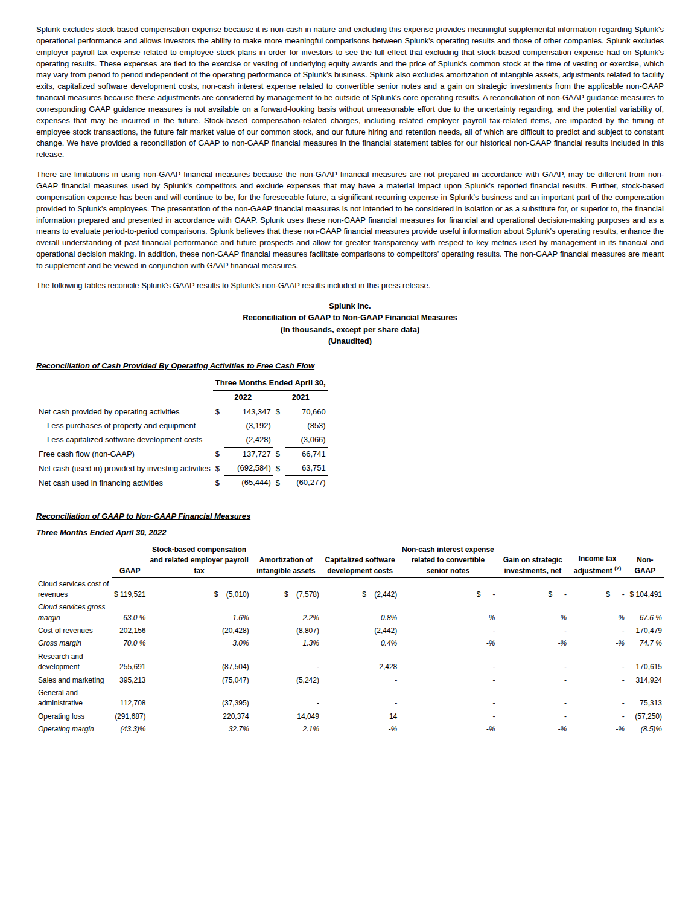Splunk excludes stock-based compensation expense because it is non-cash in nature and excluding this expense provides meaningful supplemental information regarding Splunk's operational performance and allows investors the ability to make more meaningful comparisons between Splunk's operating results and those of other companies. Splunk excludes employer payroll tax expense related to employee stock plans in order for investors to see the full effect that excluding that stock-based compensation expense had on Splunk's operating results. These expenses are tied to the exercise or vesting of underlying equity awards and the price of Splunk's common stock at the time of vesting or exercise, which may vary from period to period independent of the operating performance of Splunk's business. Splunk also excludes amortization of intangible assets, adjustments related to facility exits, capitalized software development costs, non-cash interest expense related to convertible senior notes and a gain on strategic investments from the applicable non-GAAP financial measures because these adjustments are considered by management to be outside of Splunk's core operating results. A reconciliation of non-GAAP guidance measures to corresponding GAAP guidance measures is not available on a forward-looking basis without unreasonable effort due to the uncertainty regarding, and the potential variability of, expenses that may be incurred in the future. Stock-based compensation-related charges, including related employer payroll tax-related items, are impacted by the timing of employee stock transactions, the future fair market value of our common stock, and our future hiring and retention needs, all of which are difficult to predict and subject to constant change. We have provided a reconciliation of GAAP to non-GAAP financial measures in the financial statement tables for our historical non-GAAP financial results included in this release.
There are limitations in using non-GAAP financial measures because the non-GAAP financial measures are not prepared in accordance with GAAP, may be different from non-GAAP financial measures used by Splunk's competitors and exclude expenses that may have a material impact upon Splunk's reported financial results. Further, stock-based compensation expense has been and will continue to be, for the foreseeable future, a significant recurring expense in Splunk's business and an important part of the compensation provided to Splunk's employees. The presentation of the non-GAAP financial measures is not intended to be considered in isolation or as a substitute for, or superior to, the financial information prepared and presented in accordance with GAAP. Splunk uses these non-GAAP financial measures for financial and operational decision-making purposes and as a means to evaluate period-to-period comparisons. Splunk believes that these non-GAAP financial measures provide useful information about Splunk's operating results, enhance the overall understanding of past financial performance and future prospects and allow for greater transparency with respect to key metrics used by management in its financial and operational decision making. In addition, these non-GAAP financial measures facilitate comparisons to competitors' operating results. The non-GAAP financial measures are meant to supplement and be viewed in conjunction with GAAP financial measures.
The following tables reconcile Splunk's GAAP results to Splunk's non-GAAP results included in this press release.
Splunk Inc.
Reconciliation of GAAP to Non-GAAP Financial Measures
(In thousands, except per share data)
(Unaudited)
Reconciliation of Cash Provided By Operating Activities to Free Cash Flow
| | Three Months Ended April 30, |
| | 2022 | 2021 |
| Net cash provided by operating activities | $ | 143,347 | $ | 70,660 |
| Less purchases of property and equipment | | (3,192) | | (853) |
| Less capitalized software development costs | | (2,428) | | (3,066) |
| Free cash flow (non-GAAP) | $ | 137,727 | $ | 66,741 |
| Net cash (used in) provided by investing activities | $ | (692,584) | $ | 63,751 |
| Net cash used in financing activities | $ | (65,444) | $ | (60,277) |
Reconciliation of GAAP to Non-GAAP Financial Measures
Three Months Ended April 30, 2022
| | GAAP | Stock-based compensation and related employer payroll tax | Amortization of intangible assets | Capitalized software development costs | Non-cash interest expense related to convertible senior notes | Gain on strategic investments, net | Income tax adjustment (2) | Non-GAAP |
| --- | --- | --- | --- | --- | --- | --- | --- | --- |
| Cloud services cost of revenues | $ 119,521 | $ (5,010) | $ (7,578) | $ (2,442) | $ - | $ - | $ - | $ 104,491 |
| Cloud services gross margin | 63.0 % | 1.6% | 2.2% | 0.8% | -% | -% | -% | 67.6 % |
| Cost of revenues | 202,156 | (20,428) | (8,807) | (2,442) | - | - | - | 170,479 |
| Gross margin | 70.0 % | 3.0% | 1.3% | 0.4% | -% | -% | -% | 74.7 % |
| Research and development | 255,691 | (87,504) | - | 2,428 | - | - | - | 170,615 |
| Sales and marketing | 395,213 | (75,047) | (5,242) | - | - | - | - | 314,924 |
| General and administrative | 112,708 | (37,395) | - | - | - | - | - | 75,313 |
| Operating loss | (291,687) | 220,374 | 14,049 | 14 | - | - | - | (57,250) |
| Operating margin | (43.3)% | 32.7% | 2.1% | -% | -% | -% | -% | (8.5)% |